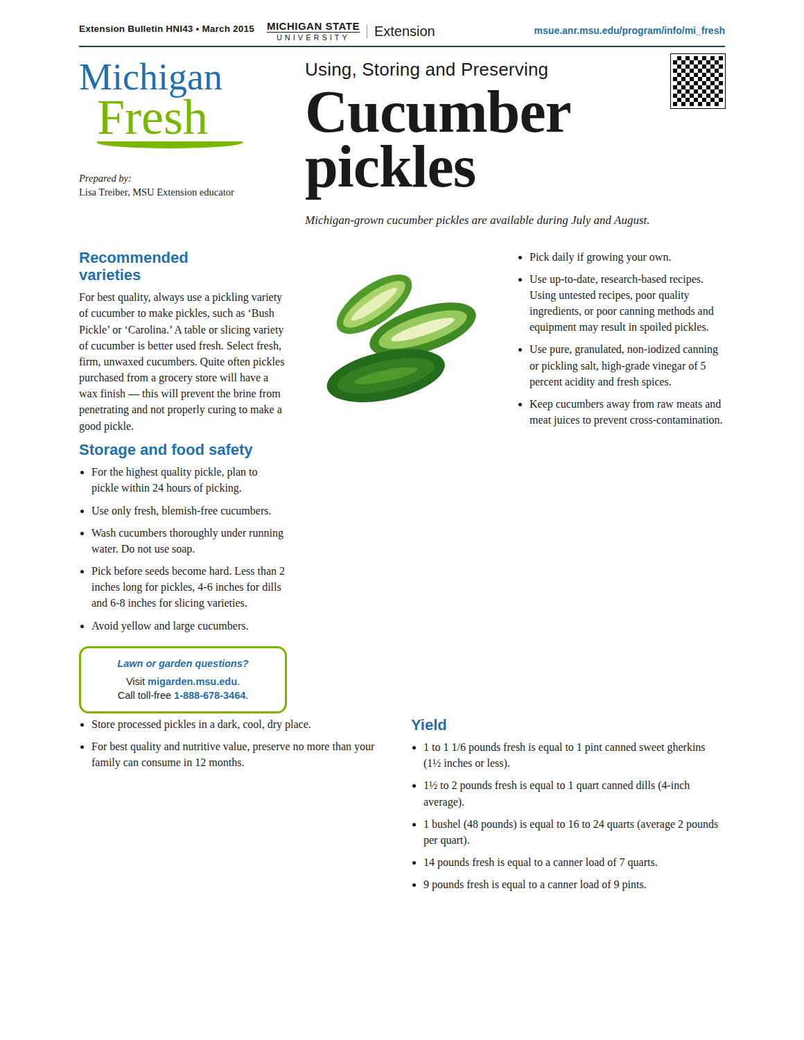Extension Bulletin HNI43 • March 2015
MICHIGAN STATE UNIVERSITY
Extension
msue.anr.msu.edu/program/info/mi_fresh
Michigan
Fresh
Prepared by:
Lisa Treiber, MSU Extension educator
Using, Storing and Preserving
Cucumber
pickles
Michigan-grown cucumber pickles are available during July and August.
Recommended
varieties
For best quality, always use a pickling variety of cucumber to make pickles, such as ‘Bush Pickle’ or ‘Carolina.’ A table or slicing variety of cucumber is better used fresh. Select fresh, firm, unwaxed cucumbers. Quite often pickles purchased from a grocery store will have a wax finish — this will prevent the brine from penetrating and not properly curing to make a good pickle.
Storage and food safety
For the highest quality pickle, plan to pickle within 24 hours of picking.
Use only fresh, blemish-free cucumbers.
Wash cucumbers thoroughly under running water. Do not use soap.
Pick before seeds become hard. Less than 2 inches long for pickles, 4-6 inches for dills and 6-8 inches for slicing varieties.
Avoid yellow and large cucumbers.
Lawn or garden questions?
Visit migarden.msu.edu.
Call toll-free 1-888-678-3464.
Pick daily if growing your own.
Use up-to-date, research-based recipes. Using untested recipes, poor quality ingredients, or poor canning methods and equipment may result in spoiled pickles.
Use pure, granulated, non-iodized canning or pickling salt, high-grade vinegar of 5 percent acidity and fresh spices.
Keep cucumbers away from raw meats and meat juices to prevent cross-contamination.
Store processed pickles in a dark, cool, dry place.
For best quality and nutritive value, preserve no more than your family can consume in 12 months.
Yield
1 to 1 1/6 pounds fresh is equal to 1 pint canned sweet gherkins (1½ inches or less).
1½ to 2 pounds fresh is equal to 1 quart canned dills (4-inch average).
1 bushel (48 pounds) is equal to 16 to 24 quarts (average 2 pounds per quart).
14 pounds fresh is equal to a canner load of 7 quarts.
9 pounds fresh is equal to a canner load of 9 pints.